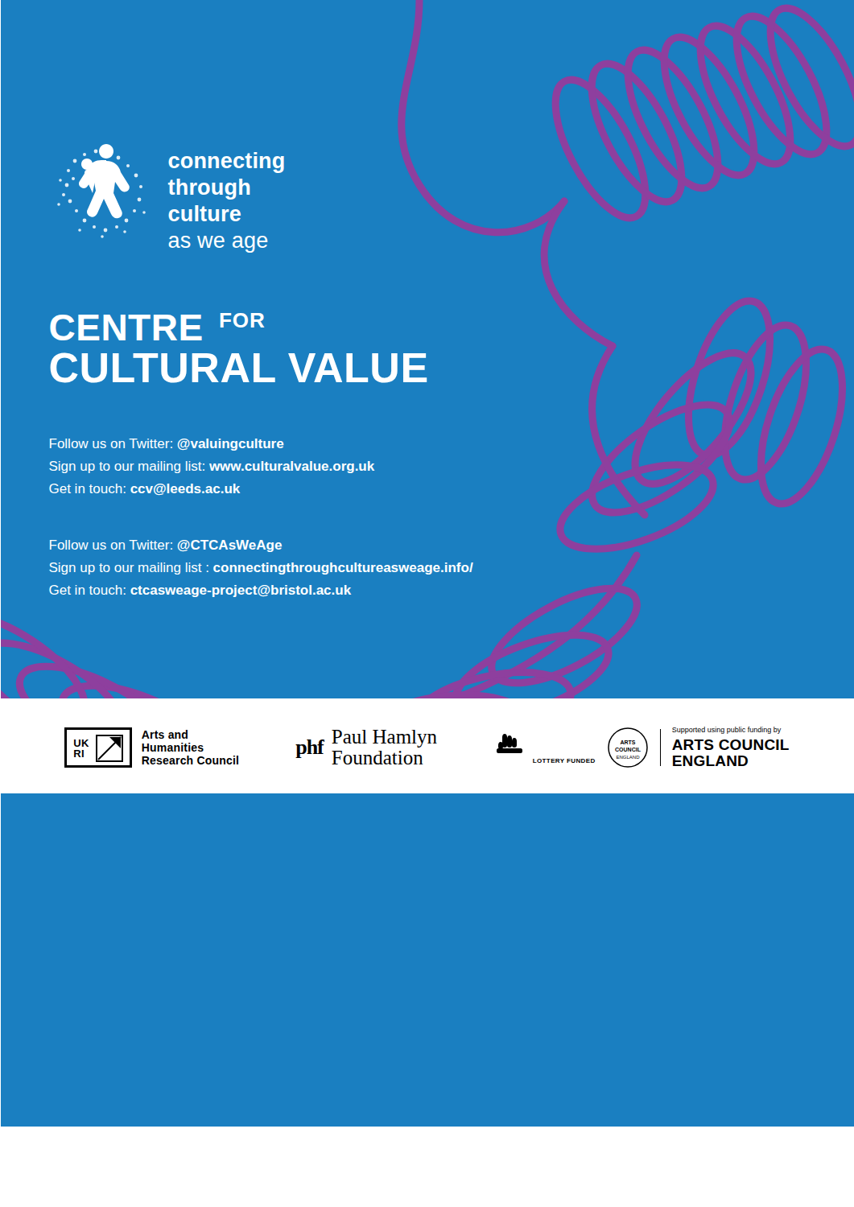connecting
through
culture
as we age
Centre for Cultural Value
Follow us on Twitter: @valuingculture
Sign up to our mailing list: www.culturalvalue.org.uk
Get in touch: ccv@leeds.ac.uk
Follow us on Twitter: @CTCAsWeAge
Sign up to our mailing list : connectingthroughcultureasweage.info/
Get in touch: ctcasweage-project@bristol.ac.uk
UK
RI
Arts and
Humanities
Research Council
phf Paul Hamlyn
Foundation
LOTTERY FUNDED
ARTS COUNCIL ENGLAND
Supported using public funding by
ARTS COUNCIL
ENGLAND